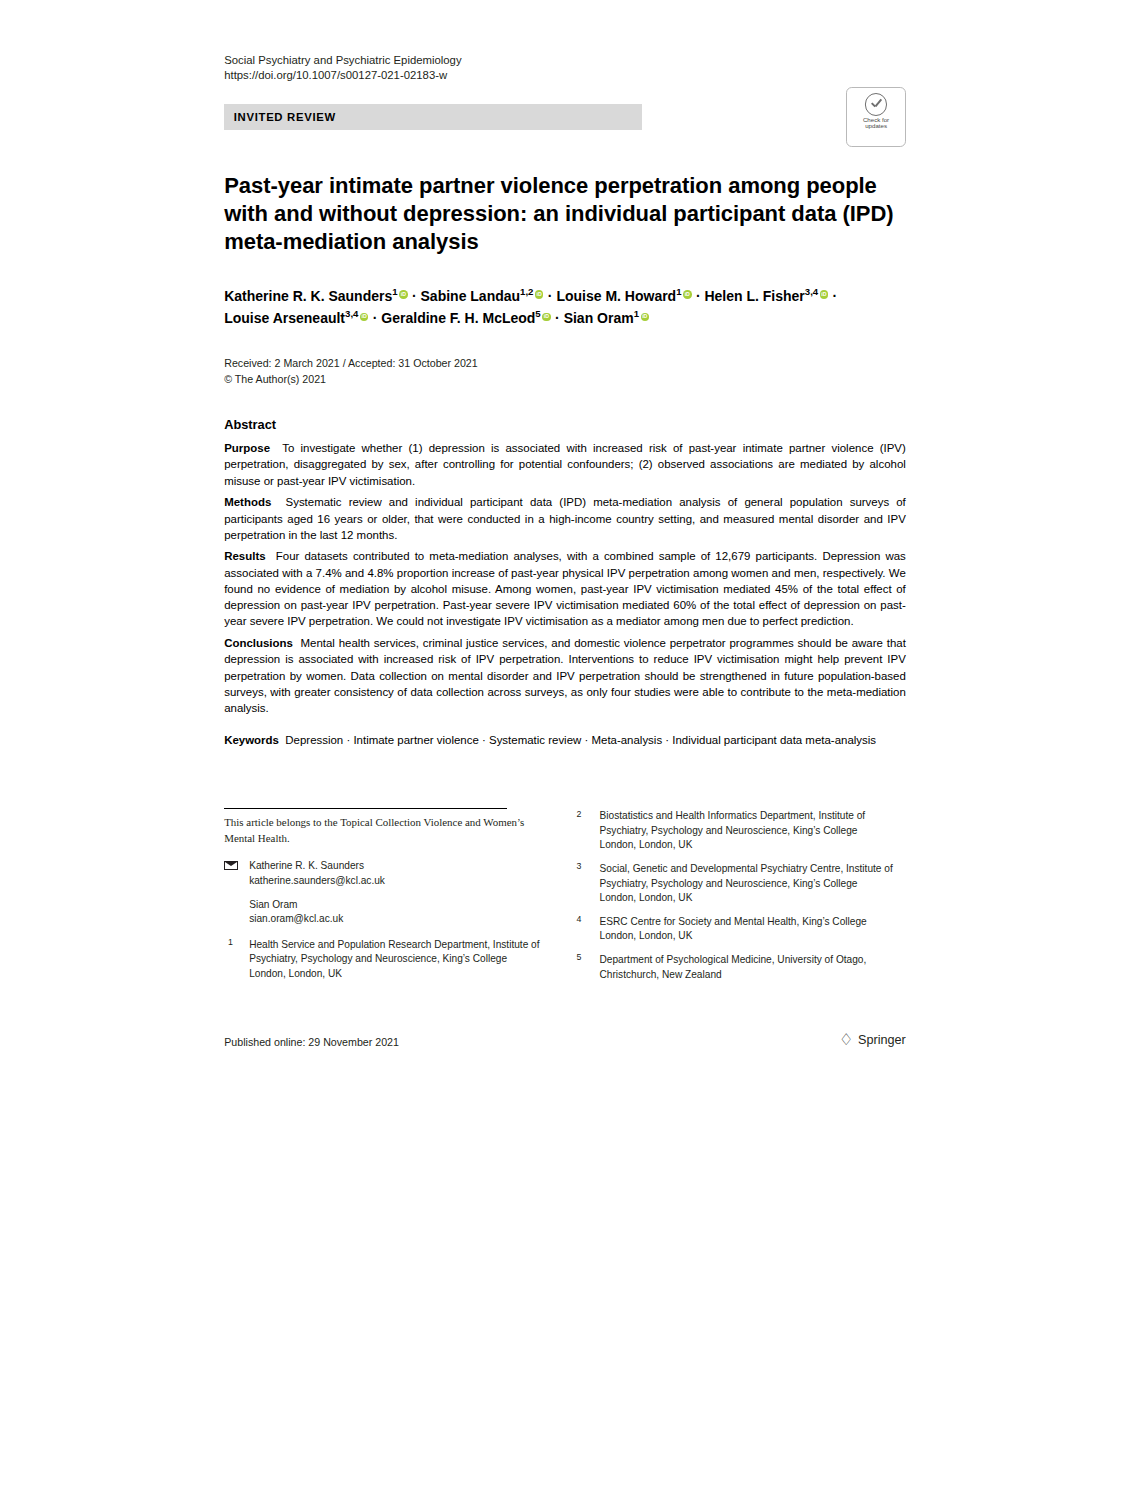Social Psychiatry and Psychiatric Epidemiology
https://doi.org/10.1007/s00127-021-02183-w
INVITED REVIEW
Check for
updates
Past-year intimate partner violence perpetration among people with and without depression: an individual participant data (IPD) meta-mediation analysis
Katherine R. K. Saunders1 · Sabine Landau1,2 · Louise M. Howard1 · Helen L. Fisher3,4 ·
Louise Arseneault3,4 · Geraldine F. H. McLeod5 · Sian Oram1
Received: 2 March 2021 / Accepted: 31 October 2021
© The Author(s) 2021
Abstract
Purpose To investigate whether (1) depression is associated with increased risk of past-year intimate partner violence (IPV) perpetration, disaggregated by sex, after controlling for potential confounders; (2) observed associations are mediated by alcohol misuse or past-year IPV victimisation.
Methods Systematic review and individual participant data (IPD) meta-mediation analysis of general population surveys of participants aged 16 years or older, that were conducted in a high-income country setting, and measured mental disorder and IPV perpetration in the last 12 months.
Results Four datasets contributed to meta-mediation analyses, with a combined sample of 12,679 participants. Depression was associated with a 7.4% and 4.8% proportion increase of past-year physical IPV perpetration among women and men, respectively. We found no evidence of mediation by alcohol misuse. Among women, past-year IPV victimisation mediated 45% of the total effect of depression on past-year IPV perpetration. Past-year severe IPV victimisation mediated 60% of the total effect of depression on past-year severe IPV perpetration. We could not investigate IPV victimisation as a mediator among men due to perfect prediction.
Conclusions Mental health services, criminal justice services, and domestic violence perpetrator programmes should be aware that depression is associated with increased risk of IPV perpetration. Interventions to reduce IPV victimisation might help prevent IPV perpetration by women. Data collection on mental disorder and IPV perpetration should be strengthened in future population-based surveys, with greater consistency of data collection across surveys, as only four studies were able to contribute to the meta-mediation analysis.
Keywords Depression · Intimate partner violence · Systematic review · Meta-analysis · Individual participant data meta-analysis
This article belongs to the Topical Collection Violence and Women’s Mental Health.
Katherine R. K. Saunders katherine.saunders@kcl.ac.uk
Sian Oram
sian.oram@kcl.ac.uk
1 Health Service and Population Research Department, Institute of Psychiatry, Psychology and Neuroscience, King’s College London, London, UK
2 Biostatistics and Health Informatics Department, Institute of Psychiatry, Psychology and Neuroscience, King’s College London, London, UK
3 Social, Genetic and Developmental Psychiatry Centre, Institute of Psychiatry, Psychology and Neuroscience, King’s College London, London, UK
4 ESRC Centre for Society and Mental Health, King’s College London, London, UK
5 Department of Psychological Medicine, University of Otago, Christchurch, New Zealand
Published online: 29 November 2021
♢ Springer